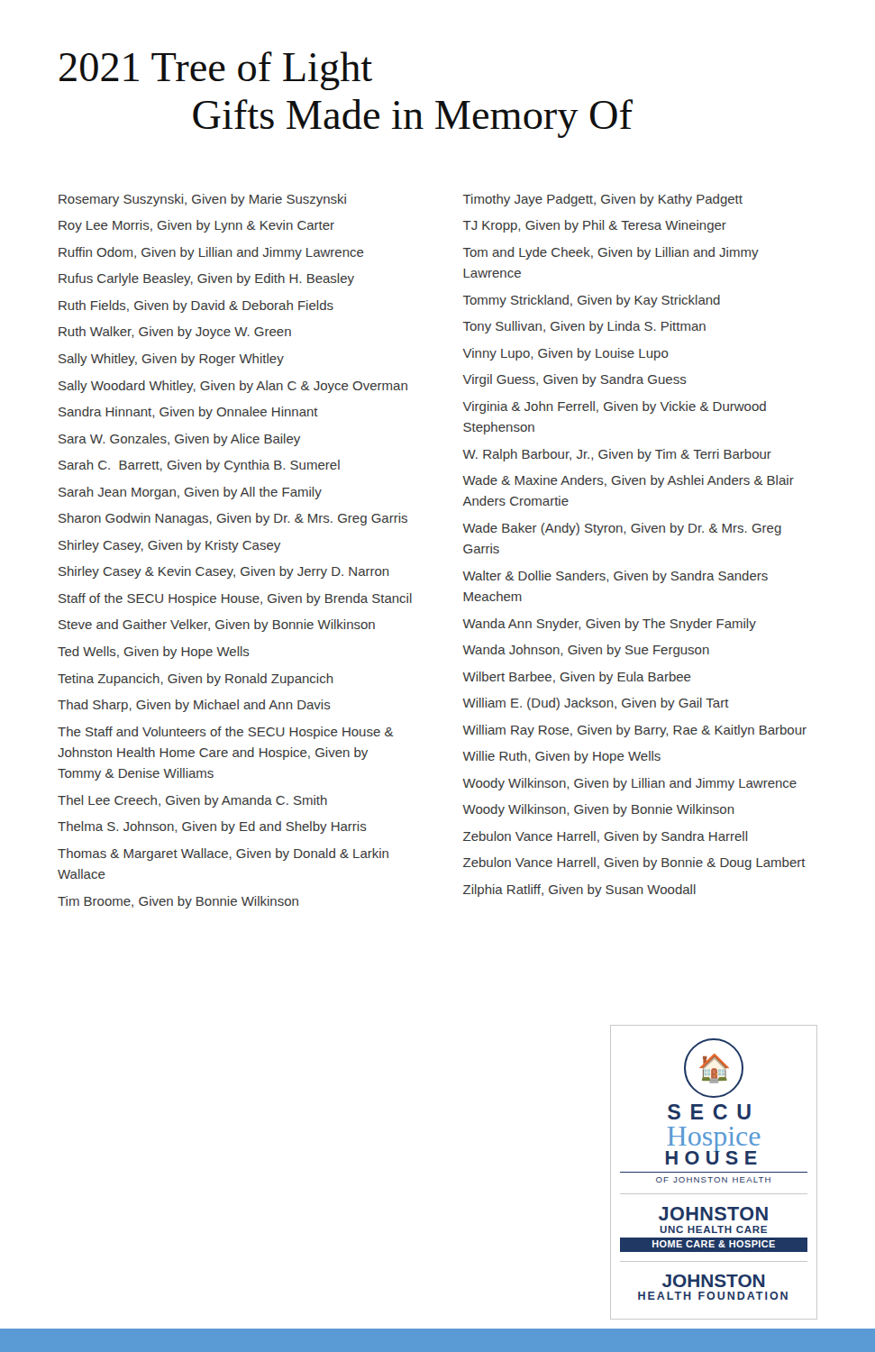2021 Tree of Light Gifts Made in Memory Of
Rosemary Suszynski, Given by Marie Suszynski
Roy Lee Morris, Given by Lynn & Kevin Carter
Ruffin Odom, Given by Lillian and Jimmy Lawrence
Rufus Carlyle Beasley, Given by Edith H. Beasley
Ruth Fields, Given by David & Deborah Fields
Ruth Walker, Given by Joyce W. Green
Sally Whitley, Given by Roger Whitley
Sally Woodard Whitley, Given by Alan C & Joyce Overman
Sandra Hinnant, Given by Onnalee Hinnant
Sara W. Gonzales, Given by Alice Bailey
Sarah C. Barrett, Given by Cynthia B. Sumerel
Sarah Jean Morgan, Given by All the Family
Sharon Godwin Nanagas, Given by Dr. & Mrs. Greg Garris
Shirley Casey, Given by Kristy Casey
Shirley Casey & Kevin Casey, Given by Jerry D. Narron
Staff of the SECU Hospice House, Given by Brenda Stancil
Steve and Gaither Velker, Given by Bonnie Wilkinson
Ted Wells, Given by Hope Wells
Tetina Zupancich, Given by Ronald Zupancich
Thad Sharp, Given by Michael and Ann Davis
The Staff and Volunteers of the SECU Hospice House & Johnston Health Home Care and Hospice, Given by Tommy & Denise Williams
Thel Lee Creech, Given by Amanda C. Smith
Thelma S. Johnson, Given by Ed and Shelby Harris
Thomas & Margaret Wallace, Given by Donald & Larkin Wallace
Tim Broome, Given by Bonnie Wilkinson
Timothy Jaye Padgett, Given by Kathy Padgett
TJ Kropp, Given by Phil & Teresa Wineinger
Tom and Lyde Cheek, Given by Lillian and Jimmy Lawrence
Tommy Strickland, Given by Kay Strickland
Tony Sullivan, Given by Linda S. Pittman
Vinny Lupo, Given by Louise Lupo
Virgil Guess, Given by Sandra Guess
Virginia & John Ferrell, Given by Vickie & Durwood Stephenson
W. Ralph Barbour, Jr., Given by Tim & Terri Barbour
Wade & Maxine Anders, Given by Ashlei Anders & Blair Anders Cromartie
Wade Baker (Andy) Styron, Given by Dr. & Mrs. Greg Garris
Walter & Dollie Sanders, Given by Sandra Sanders Meachem
Wanda Ann Snyder, Given by The Snyder Family
Wanda Johnson, Given by Sue Ferguson
Wilbert Barbee, Given by Eula Barbee
William E. (Dud) Jackson, Given by Gail Tart
William Ray Rose, Given by Barry, Rae & Kaitlyn Barbour
Willie Ruth, Given by Hope Wells
Woody Wilkinson, Given by Lillian and Jimmy Lawrence
Woody Wilkinson, Given by Bonnie Wilkinson
Zebulon Vance Harrell, Given by Sandra Harrell
Zebulon Vance Harrell, Given by Bonnie & Doug Lambert
Zilphia Ratliff, Given by Susan Woodall
🏠
SECU Hospice HOUSE OF JOHNSTON HEALTH
JOHNSTON UNC HEALTH CARE HOME CARE & HOSPICE
JOHNSTON HEALTH FOUNDATION